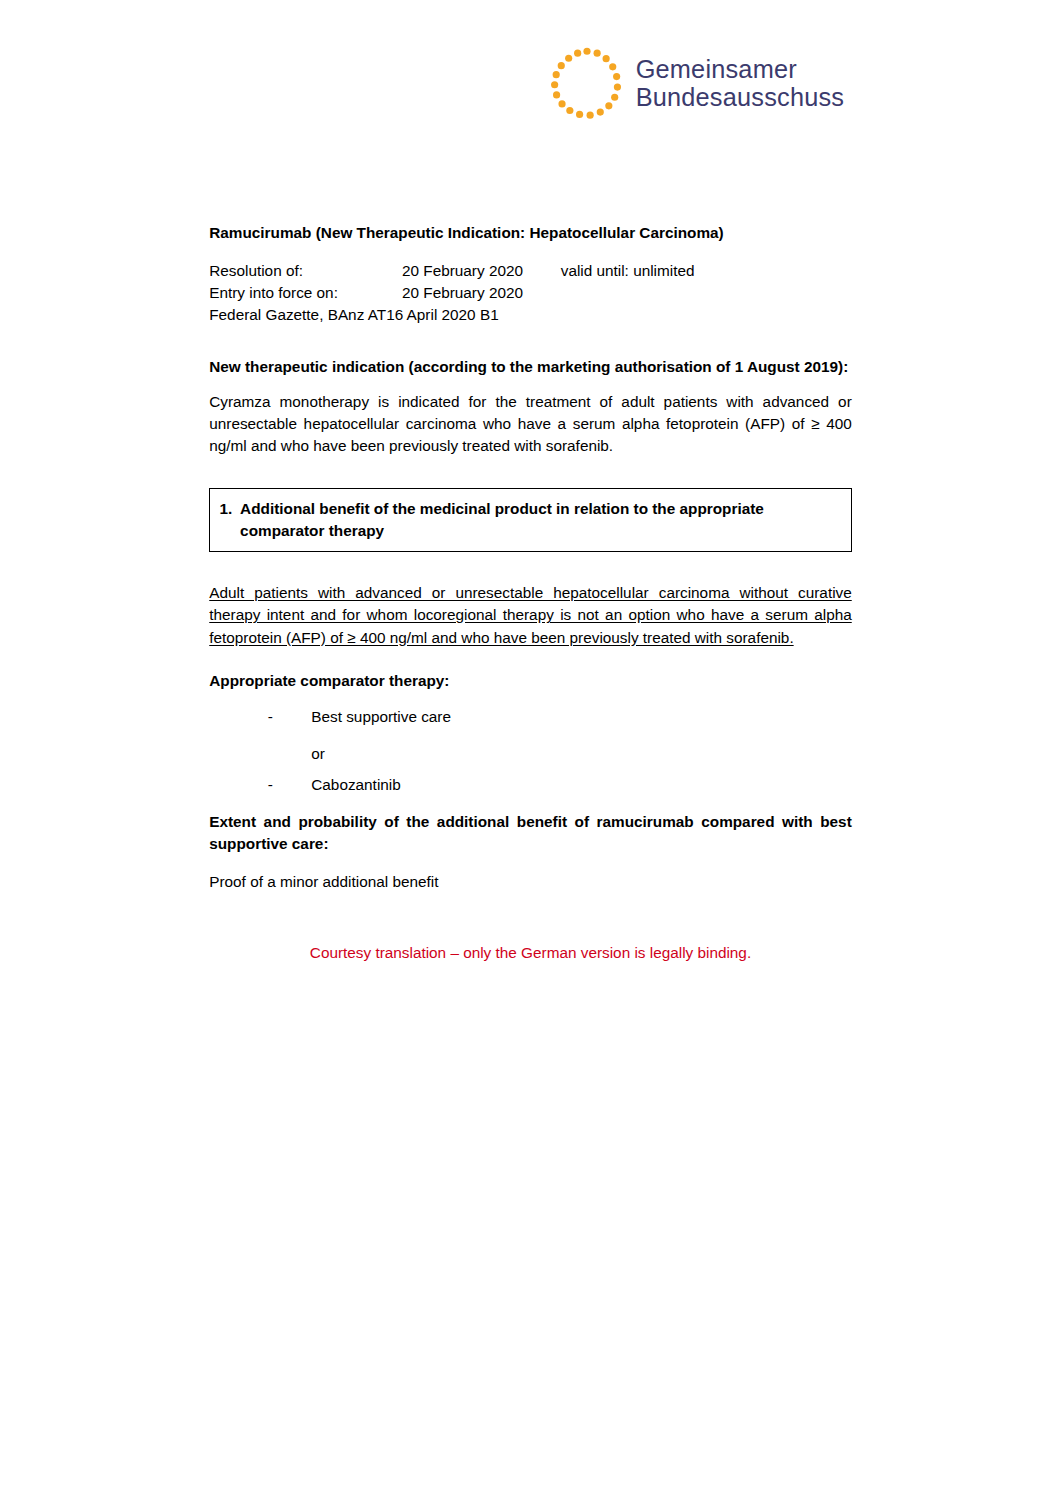Gemeinsamer
Bundesausschuss
Ramucirumab (New Therapeutic Indication: Hepatocellular Carcinoma)
| Resolution of: | 20 February 2020 | valid until: unlimited |
| Entry into force on: | 20 February 2020 | |
| Federal Gazette, BAnz AT16 April 2020 B1 |
New therapeutic indication (according to the marketing authorisation of 1 August 2019):
Cyramza monotherapy is indicated for the treatment of adult patients with advanced or unresectable hepatocellular carcinoma who have a serum alpha fetoprotein (AFP) of ≥ 400 ng/ml and who have been previously treated with sorafenib.
1.
Additional benefit of the medicinal product in relation to the appropriate comparator therapy
Adult patients with advanced or unresectable hepatocellular carcinoma without curative therapy intent and for whom locoregional therapy is not an option who have a serum alpha fetoprotein (AFP) of ≥ 400 ng/ml and who have been previously treated with sorafenib.
Appropriate comparator therapy:
Best supportive care
or
Cabozantinib
Extent and probability of the additional benefit of ramucirumab compared with best supportive care:
Proof of a minor additional benefit
Courtesy translation – only the German version is legally binding.